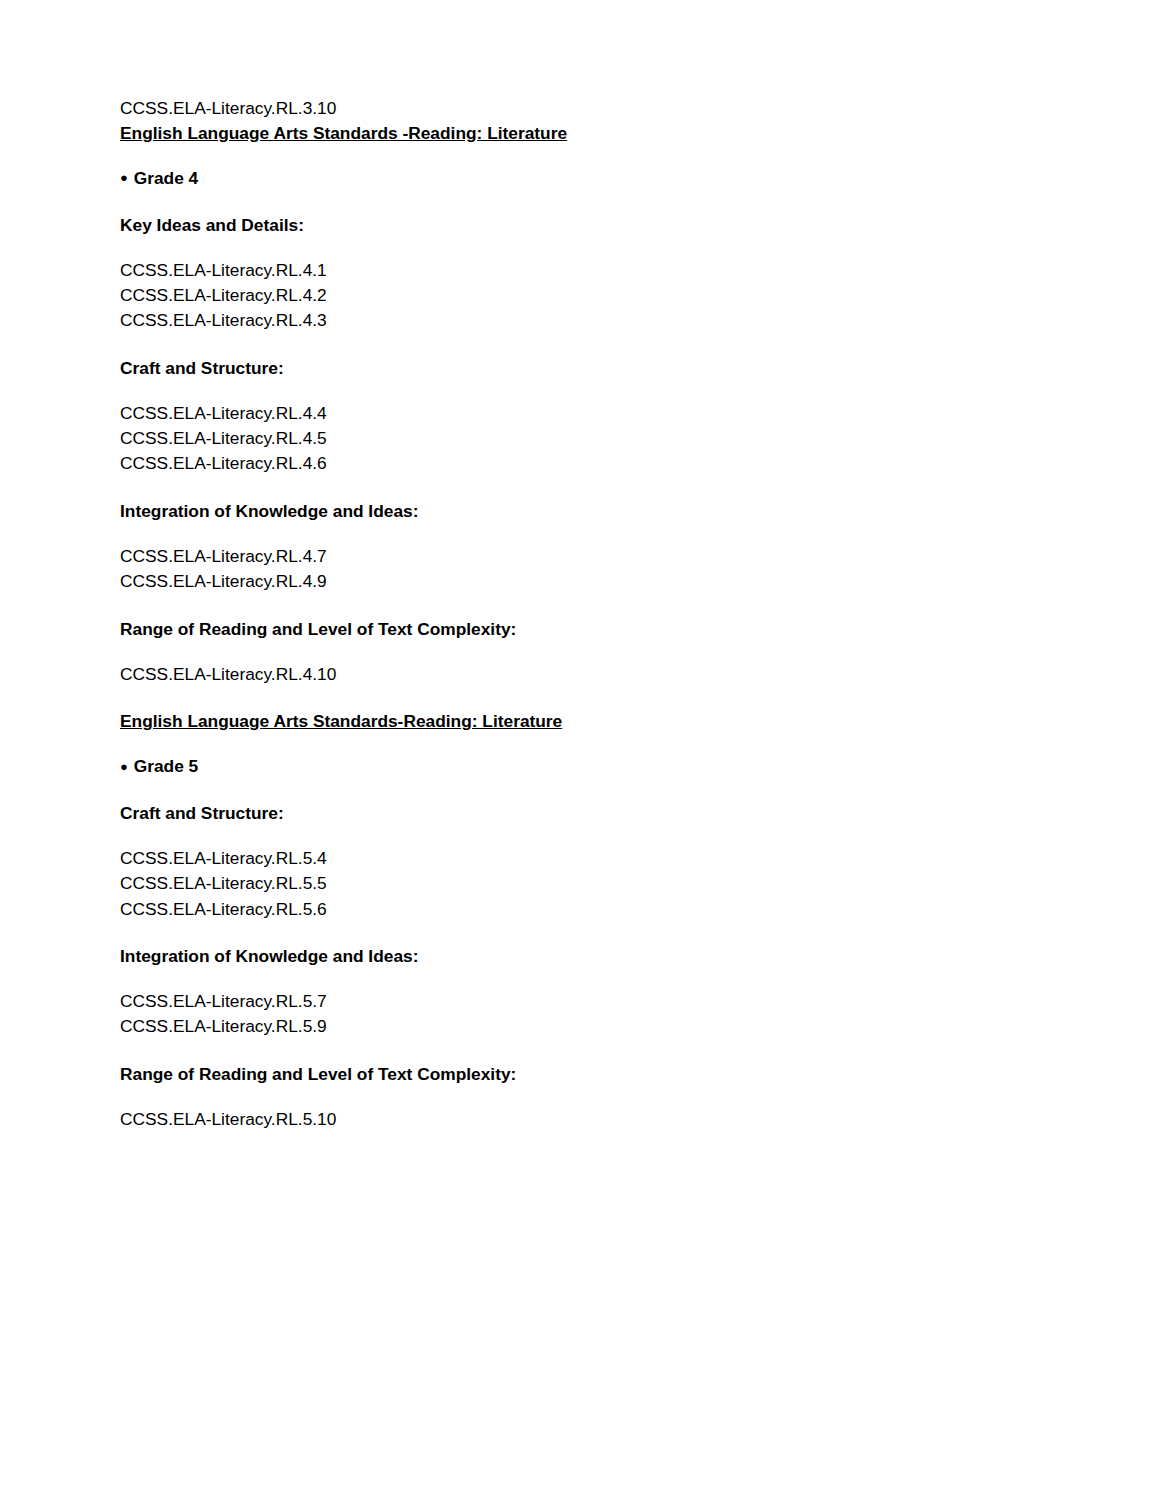CCSS.ELA-Literacy.RL.3.10
English Language Arts Standards -Reading: Literature
Grade 4
Key Ideas and Details:
CCSS.ELA-Literacy.RL.4.1
CCSS.ELA-Literacy.RL.4.2
CCSS.ELA-Literacy.RL.4.3
Craft and Structure:
CCSS.ELA-Literacy.RL.4.4
CCSS.ELA-Literacy.RL.4.5
CCSS.ELA-Literacy.RL.4.6
Integration of Knowledge and Ideas:
CCSS.ELA-Literacy.RL.4.7
CCSS.ELA-Literacy.RL.4.9
Range of Reading and Level of Text Complexity:
CCSS.ELA-Literacy.RL.4.10
English Language Arts Standards-Reading: Literature
Grade 5
Craft and Structure:
CCSS.ELA-Literacy.RL.5.4
CCSS.ELA-Literacy.RL.5.5
CCSS.ELA-Literacy.RL.5.6
Integration of Knowledge and Ideas:
CCSS.ELA-Literacy.RL.5.7
CCSS.ELA-Literacy.RL.5.9
Range of Reading and Level of Text Complexity:
CCSS.ELA-Literacy.RL.5.10